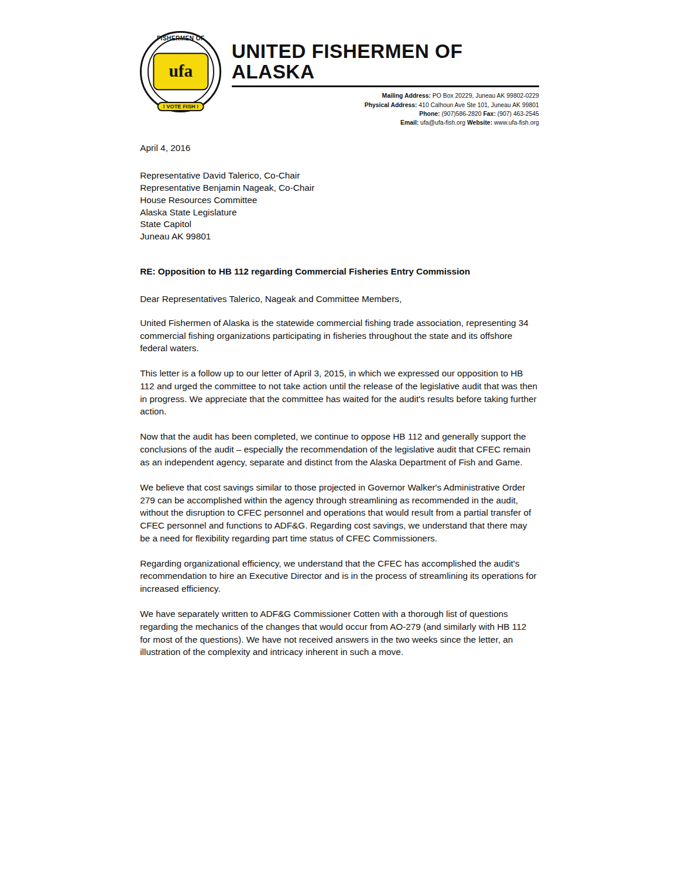FISHERMEN OF
ufa
UNITED
! VOTE FISH !
UNITED FISHERMEN OF ALASKA
Mailing Address: PO Box 20229, Juneau AK 99802-0229
Physical Address: 410 Calhoun Ave Ste 101, Juneau AK 99801
Phone: (907)586-2820 Fax: (907) 463-2545
Email: ufa@ufa-fish.org Website: www.ufa-fish.org
April 4, 2016
Representative David Talerico, Co-Chair
Representative Benjamin Nageak, Co-Chair
House Resources Committee
Alaska State Legislature
State Capitol
Juneau AK 99801
RE: Opposition to HB 112 regarding Commercial Fisheries Entry Commission
Dear Representatives Talerico, Nageak and Committee Members,
United Fishermen of Alaska is the statewide commercial fishing trade association, representing 34 commercial fishing organizations participating in fisheries throughout the state and its offshore federal waters.
This letter is a follow up to our letter of April 3, 2015, in which we expressed our opposition to HB 112 and urged the committee to not take action until the release of the legislative audit that was then in progress. We appreciate that the committee has waited for the audit's results before taking further action.
Now that the audit has been completed, we continue to oppose HB 112 and generally support the conclusions of the audit – especially the recommendation of the legislative audit that CFEC remain as an independent agency, separate and distinct from the Alaska Department of Fish and Game.
We believe that cost savings similar to those projected in Governor Walker's Administrative Order 279 can be accomplished within the agency through streamlining as recommended in the audit, without the disruption to CFEC personnel and operations that would result from a partial transfer of CFEC personnel and functions to ADF&G. Regarding cost savings, we understand that there may be a need for flexibility regarding part time status of CFEC Commissioners.
Regarding organizational efficiency, we understand that the CFEC has accomplished the audit's recommendation to hire an Executive Director and is in the process of streamlining its operations for increased efficiency.
We have separately written to ADF&G Commissioner Cotten with a thorough list of questions regarding the mechanics of the changes that would occur from AO-279 (and similarly with HB 112 for most of the questions). We have not received answers in the two weeks since the letter, an illustration of the complexity and intricacy inherent in such a move.